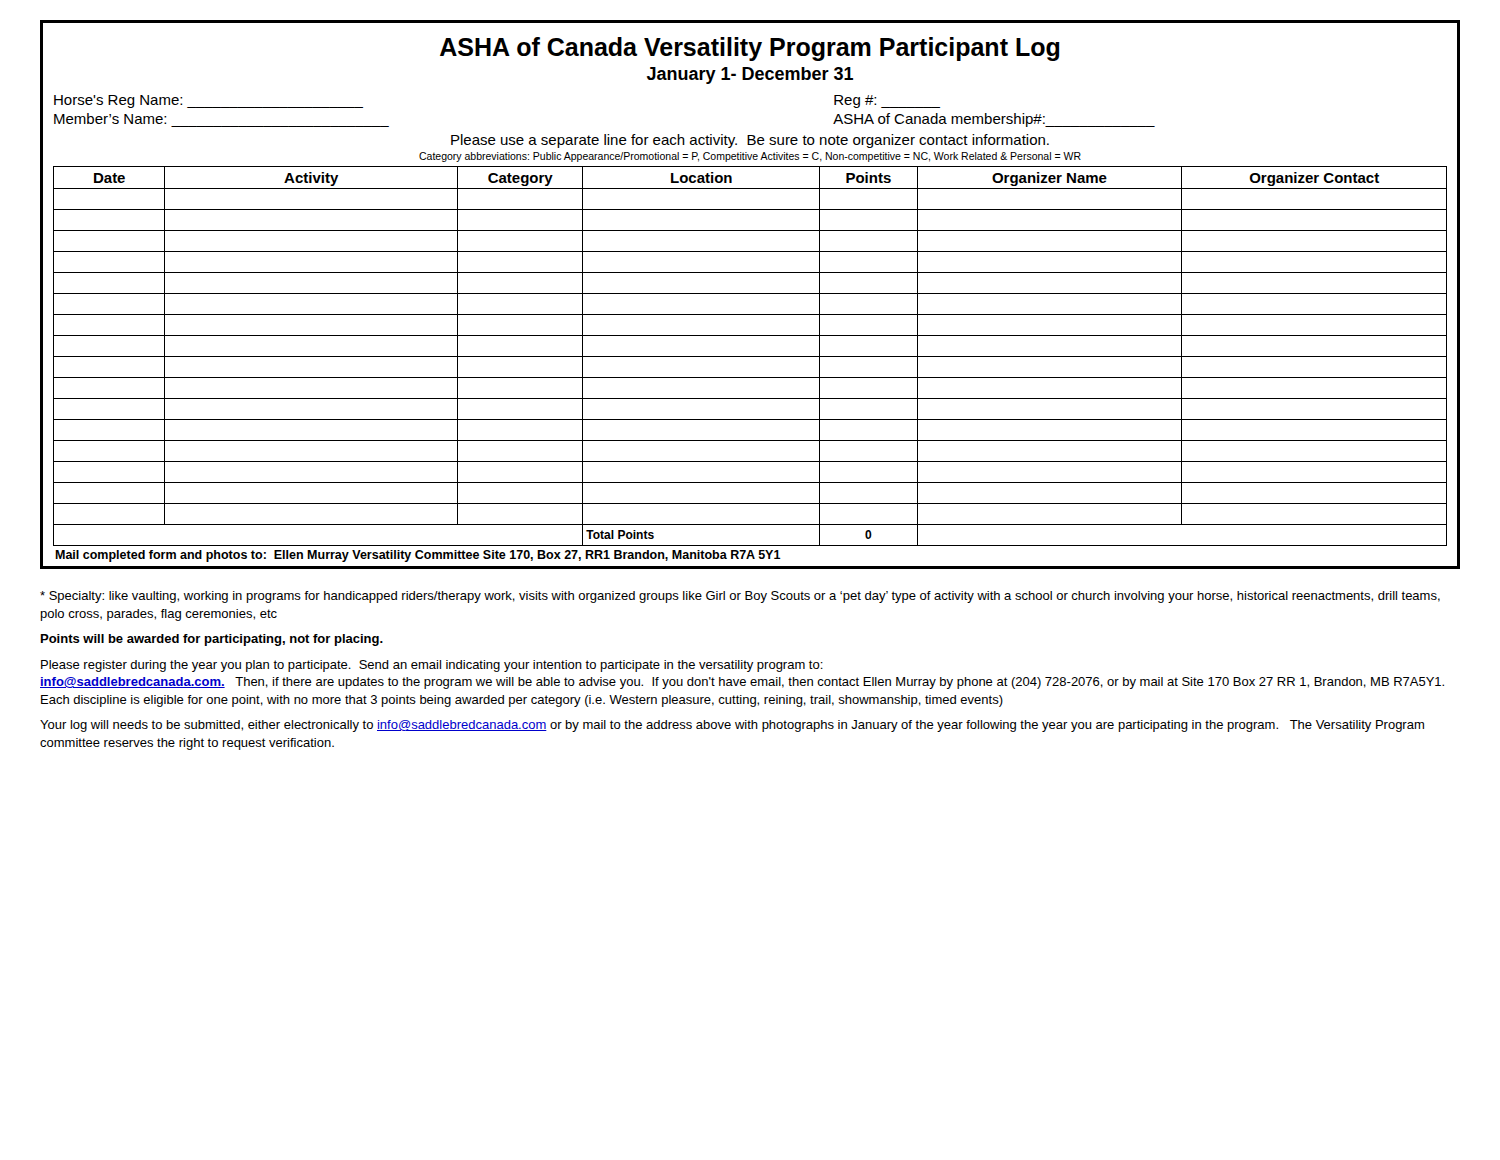ASHA of Canada Versatility Program Participant Log
January 1- December 31
Horse's Reg Name: _____________________
Reg #: _______
Member’s Name: __________________________
ASHA of Canada membership#:_____________
Please use a separate line for each activity. Be sure to note organizer contact information.
Category abbreviations: Public Appearance/Promotional = P, Competitive Activites = C, Non-competitive = NC, Work Related & Personal = WR
| Date | Activity | Category | Location | Points | Organizer Name | Organizer Contact |
| --- | --- | --- | --- | --- | --- | --- |
| | | | Total Points | 0 | | |
Mail completed form and photos to: Ellen Murray Versatility Committee Site 170, Box 27, RR1 Brandon, Manitoba R7A 5Y1
* Specialty: like vaulting, working in programs for handicapped riders/therapy work, visits with organized groups like Girl or Boy Scouts or a ‘pet day’ type of activity with a school or church involving your horse, historical reenactments, drill teams, polo cross, parades, flag ceremonies, etc
Points will be awarded for participating, not for placing.
Please register during the year you plan to participate. Send an email indicating your intention to participate in the versatility program to:
info@saddlebredcanada.com. Then, if there are updates to the program we will be able to advise you. If you don't have email, then contact Ellen Murray by phone at (204) 728-2076, or by mail at Site 170 Box 27 RR 1, Brandon, MB R7A5Y1.
Each discipline is eligible for one point, with no more that 3 points being awarded per category (i.e. Western pleasure, cutting, reining, trail, showmanship, timed events)
Your log will needs to be submitted, either electronically to info@saddlebredcanada.com or by mail to the address above with photographs in January of the year following the year you are participating in the program. The Versatility Program committee reserves the right to request verification.